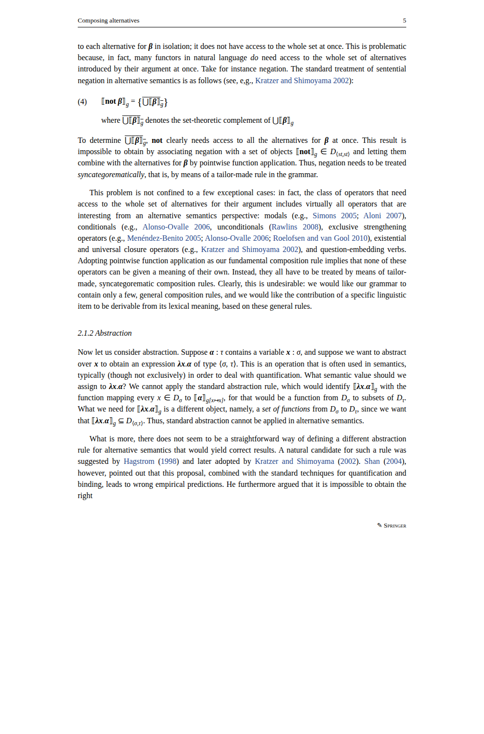Composing alternatives 5
to each alternative for β in isolation; it does not have access to the whole set at once. This is problematic because, in fact, many functors in natural language do need access to the whole set of alternatives introduced by their argument at once. Take for instance negation. The standard treatment of sentential negation in alternative semantics is as follows (see, e,g., Kratzer and Shimoyama 2002):
(4)
⟦not β⟧g = {⋃⟦β⟧g}
where ⋃⟦β⟧g denotes the set-theoretic complement of ⋃⟦β⟧g
To determine ⋃⟦β⟧g, not clearly needs access to all the alternatives for β at once. This result is impossible to obtain by associating negation with a set of objects ⟦not⟧g ∈ D⟨st,st⟩ and letting them combine with the alternatives for β by pointwise function application. Thus, negation needs to be treated syncategorematically, that is, by means of a tailor-made rule in the grammar.
This problem is not confined to a few exceptional cases: in fact, the class of operators that need access to the whole set of alternatives for their argument includes virtually all operators that are interesting from an alternative semantics perspective: modals (e.g., Simons 2005; Aloni 2007), conditionals (e.g., Alonso-Ovalle 2006, unconditionals (Rawlins 2008), exclusive strengthening operators (e.g., Menéndez-Benito 2005; Alonso-Ovalle 2006; Roelofsen and van Gool 2010), existential and universal closure operators (e.g., Kratzer and Shimoyama 2002), and question-embedding verbs. Adopting pointwise function application as our fundamental composition rule implies that none of these operators can be given a meaning of their own. Instead, they all have to be treated by means of tailor-made, syncategorematic composition rules. Clearly, this is undesirable: we would like our grammar to contain only a few, general composition rules, and we would like the contribution of a specific linguistic item to be derivable from its lexical meaning, based on these general rules.
2.1.2 Abstraction
Now let us consider abstraction. Suppose α : τ contains a variable x : σ, and suppose we want to abstract over x to obtain an expression λx.α of type ⟨σ, τ⟩. This is an operation that is often used in semantics, typically (though not exclusively) in order to deal with quantification. What semantic value should we assign to λx.α? We cannot apply the standard abstraction rule, which would identify ⟦λx.α⟧g with the function mapping every x ∈ Dσ to ⟦α⟧g[x↦x], for that would be a function from Dσ to subsets of Dτ. What we need for ⟦λx.α⟧g is a different object, namely, a set of functions from Dσ to Dτ, since we want that ⟦λx.α⟧g ⊆ D⟨σ,τ⟩. Thus, standard abstraction cannot be applied in alternative semantics.
What is more, there does not seem to be a straightforward way of defining a different abstraction rule for alternative semantics that would yield correct results. A natural candidate for such a rule was suggested by Hagstrom (1998) and later adopted by Kratzer and Shimoyama (2002). Shan (2004), however, pointed out that this proposal, combined with the standard techniques for quantification and binding, leads to wrong empirical predictions. He furthermore argued that it is impossible to obtain the right
✎ Springer